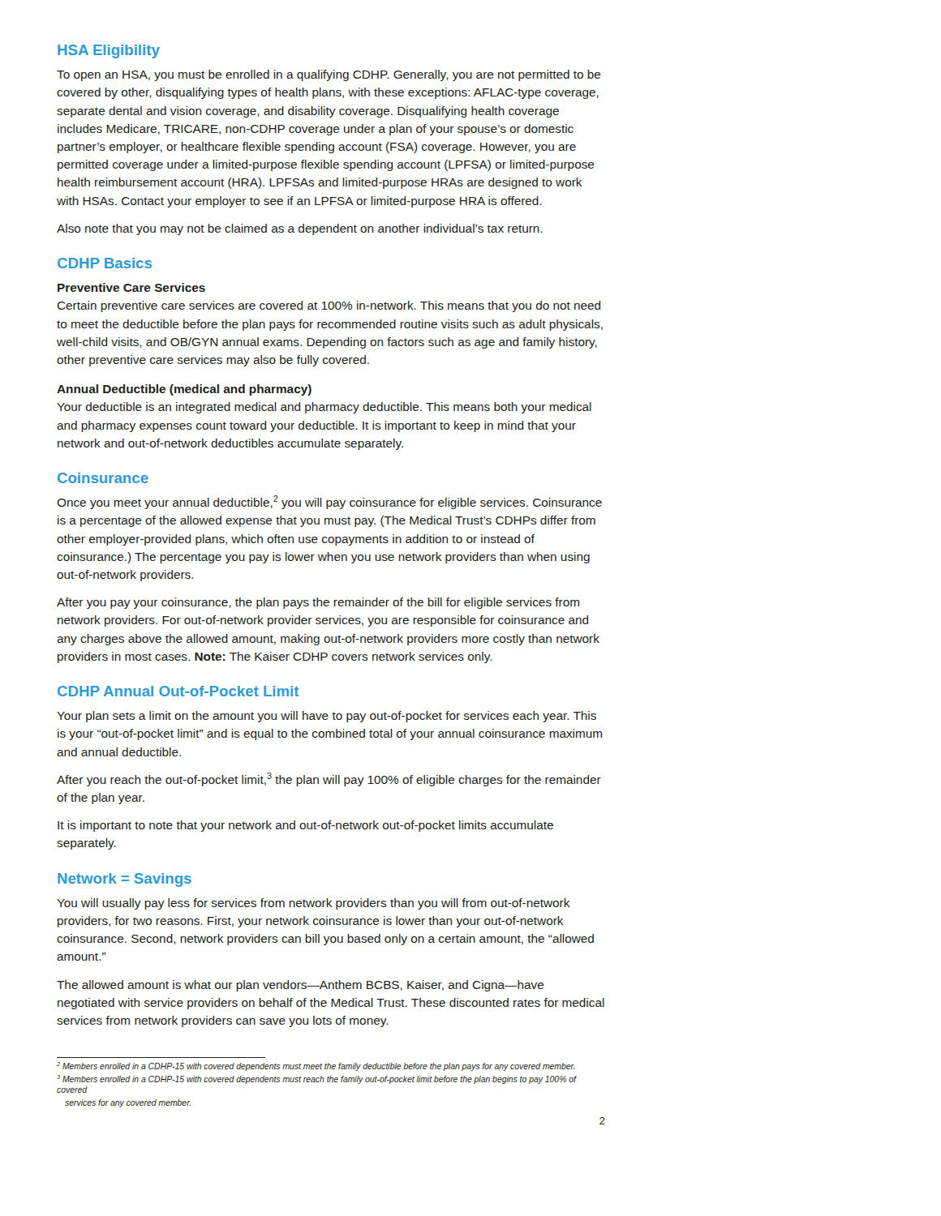HSA Eligibility
To open an HSA, you must be enrolled in a qualifying CDHP. Generally, you are not permitted to be covered by other, disqualifying types of health plans, with these exceptions: AFLAC-type coverage, separate dental and vision coverage, and disability coverage. Disqualifying health coverage includes Medicare, TRICARE, non-CDHP coverage under a plan of your spouse’s or domestic partner’s employer, or healthcare flexible spending account (FSA) coverage. However, you are permitted coverage under a limited-purpose flexible spending account (LPFSA) or limited-purpose health reimbursement account (HRA). LPFSAs and limited-purpose HRAs are designed to work with HSAs. Contact your employer to see if an LPFSA or limited-purpose HRA is offered.
Also note that you may not be claimed as a dependent on another individual’s tax return.
CDHP Basics
Preventive Care Services
Certain preventive care services are covered at 100% in-network. This means that you do not need to meet the deductible before the plan pays for recommended routine visits such as adult physicals, well-child visits, and OB/GYN annual exams. Depending on factors such as age and family history, other preventive care services may also be fully covered.
Annual Deductible (medical and pharmacy)
Your deductible is an integrated medical and pharmacy deductible. This means both your medical and pharmacy expenses count toward your deductible. It is important to keep in mind that your network and out-of-network deductibles accumulate separately.
Coinsurance
Once you meet your annual deductible,2 you will pay coinsurance for eligible services. Coinsurance is a percentage of the allowed expense that you must pay. (The Medical Trust’s CDHPs differ from other employer-provided plans, which often use copayments in addition to or instead of coinsurance.) The percentage you pay is lower when you use network providers than when using out-of-network providers.
After you pay your coinsurance, the plan pays the remainder of the bill for eligible services from network providers. For out-of-network provider services, you are responsible for coinsurance and any charges above the allowed amount, making out-of-network providers more costly than network providers in most cases. Note: The Kaiser CDHP covers network services only.
CDHP Annual Out-of-Pocket Limit
Your plan sets a limit on the amount you will have to pay out-of-pocket for services each year. This is your “out-of-pocket limit” and is equal to the combined total of your annual coinsurance maximum and annual deductible.
After you reach the out-of-pocket limit,3 the plan will pay 100% of eligible charges for the remainder of the plan year.
It is important to note that your network and out-of-network out-of-pocket limits accumulate separately.
Network = Savings
You will usually pay less for services from network providers than you will from out-of-network providers, for two reasons. First, your network coinsurance is lower than your out-of-network coinsurance. Second, network providers can bill you based only on a certain amount, the “allowed amount.”
The allowed amount is what our plan vendors—Anthem BCBS, Kaiser, and Cigna—have negotiated with service providers on behalf of the Medical Trust. These discounted rates for medical services from network providers can save you lots of money.
2 Members enrolled in a CDHP-15 with covered dependents must meet the family deductible before the plan pays for any covered member.
3 Members enrolled in a CDHP-15 with covered dependents must reach the family out-of-pocket limit before the plan begins to pay 100% of covered
services for any covered member.
2